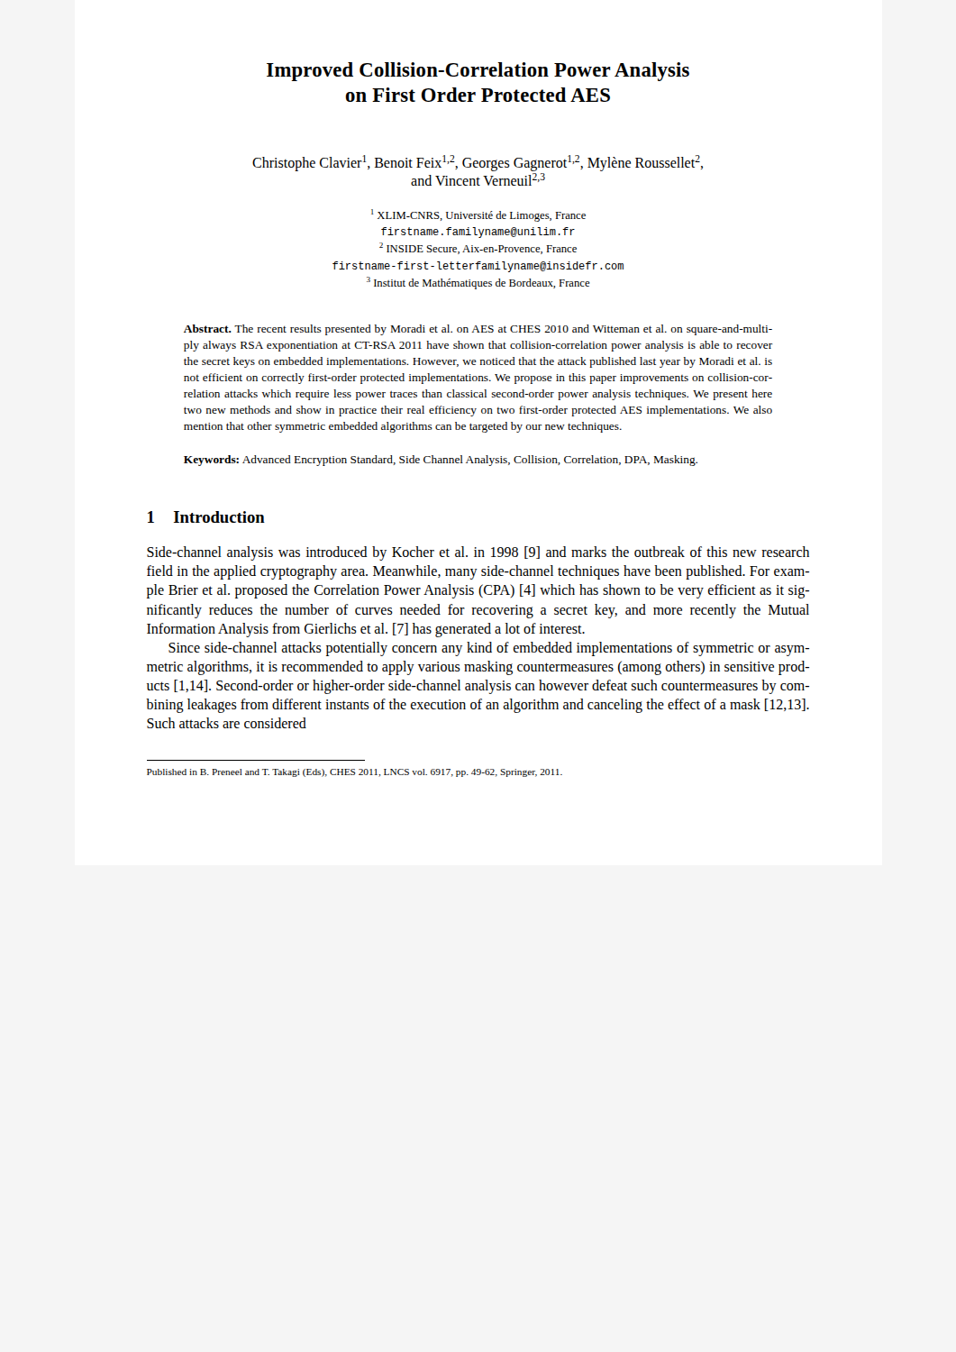Improved Collision-Correlation Power Analysis
on First Order Protected AES
Christophe Clavier1, Benoit Feix1,2, Georges Gagnerot1,2, Mylène Roussellet2,
and Vincent Verneuil2,3
1 XLIM-CNRS, Université de Limoges, France
firstname.familyname@unilim.fr
2 INSIDE Secure, Aix-en-Provence, France
firstname-first-letterfamilyname@insidefr.com
3 Institut de Mathématiques de Bordeaux, France
Abstract. The recent results presented by Moradi et al. on AES at CHES 2010 and Witteman et al. on square-and-multiply always RSA exponentiation at CT-RSA 2011 have shown that collision-correlation power analysis is able to recover the secret keys on embedded implementations. However, we noticed that the attack published last year by Moradi et al. is not efficient on correctly first-order protected implementations. We propose in this paper improvements on collision-correlation attacks which require less power traces than classical second-order power analysis techniques. We present here two new methods and show in practice their real efficiency on two first-order protected AES implementations. We also mention that other symmetric embedded algorithms can be targeted by our new techniques.
Keywords: Advanced Encryption Standard, Side Channel Analysis, Collision, Correlation, DPA, Masking.
1 Introduction
Side-channel analysis was introduced by Kocher et al. in 1998 [9] and marks the outbreak of this new research field in the applied cryptography area. Meanwhile, many side-channel techniques have been published. For example Brier et al. proposed the Correlation Power Analysis (CPA) [4] which has shown to be very efficient as it significantly reduces the number of curves needed for recovering a secret key, and more recently the Mutual Information Analysis from Gierlichs et al. [7] has generated a lot of interest.
Since side-channel attacks potentially concern any kind of embedded implementations of symmetric or asymmetric algorithms, it is recommended to apply various masking countermeasures (among others) in sensitive products [1,14]. Second-order or higher-order side-channel analysis can however defeat such countermeasures by combining leakages from different instants of the execution of an algorithm and canceling the effect of a mask [12,13]. Such attacks are considered
Published in B. Preneel and T. Takagi (Eds), CHES 2011, LNCS vol. 6917, pp. 49-62, Springer, 2011.